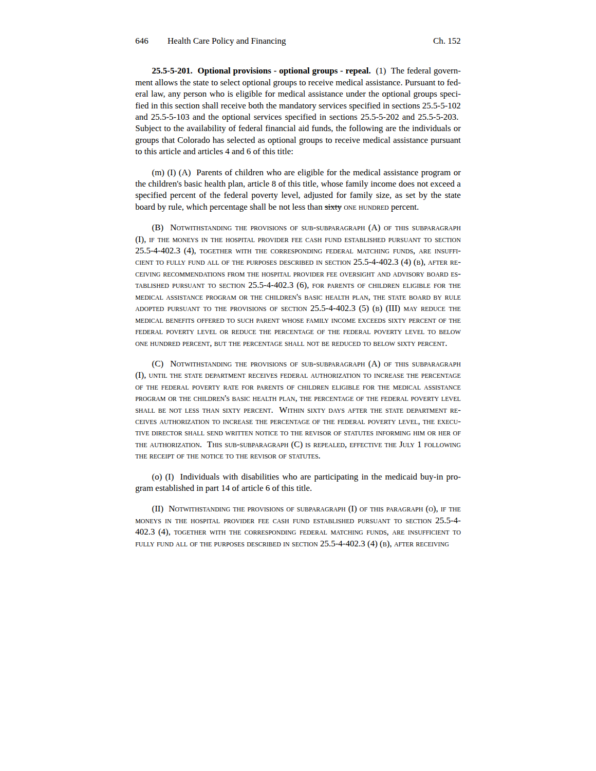646 Health Care Policy and Financing Ch. 152
25.5-5-201. Optional provisions - optional groups - repeal. (1) The federal government allows the state to select optional groups to receive medical assistance. Pursuant to federal law, any person who is eligible for medical assistance under the optional groups specified in this section shall receive both the mandatory services specified in sections 25.5-5-102 and 25.5-5-103 and the optional services specified in sections 25.5-5-202 and 25.5-5-203. Subject to the availability of federal financial aid funds, the following are the individuals or groups that Colorado has selected as optional groups to receive medical assistance pursuant to this article and articles 4 and 6 of this title:
(m) (I) (A) Parents of children who are eligible for the medical assistance program or the children's basic health plan, article 8 of this title, whose family income does not exceed a specified percent of the federal poverty level, adjusted for family size, as set by the state board by rule, which percentage shall be not less than sixty one hundred percent.
(B) Notwithstanding the provisions of sub-subparagraph (A) of this subparagraph (I), if the moneys in the hospital provider fee cash fund established pursuant to section 25.5-4-402.3 (4), together with the corresponding federal matching funds, are insufficient to fully fund all of the purposes described in section 25.5-4-402.3 (4) (b), after receiving recommendations from the hospital provider fee oversight and advisory board established pursuant to section 25.5-4-402.3 (6), for parents of children eligible for the medical assistance program or the children's basic health plan, the state board by rule adopted pursuant to the provisions of section 25.5-4-402.3 (5) (b) (III) may reduce the medical benefits offered to such parent whose family income exceeds sixty percent of the federal poverty level or reduce the percentage of the federal poverty level to below one hundred percent, but the percentage shall not be reduced to below sixty percent.
(C) Notwithstanding the provisions of sub-subparagraph (A) of this subparagraph (I), until the state department receives federal authorization to increase the percentage of the federal poverty rate for parents of children eligible for the medical assistance program or the children's basic health plan, the percentage of the federal poverty level shall be not less than sixty percent. Within sixty days after the state department receives authorization to increase the percentage of the federal poverty level, the executive director shall send written notice to the revisor of statutes informing him or her of the authorization. This sub-subparagraph (C) is repealed, effective the July 1 following the receipt of the notice to the revisor of statutes.
(o) (I) Individuals with disabilities who are participating in the medicaid buy-in program established in part 14 of article 6 of this title.
(II) Notwithstanding the provisions of subparagraph (I) of this paragraph (o), if the moneys in the hospital provider fee cash fund established pursuant to section 25.5-4-402.3 (4), together with the corresponding federal matching funds, are insufficient to fully fund all of the purposes described in section 25.5-4-402.3 (4) (b), after receiving